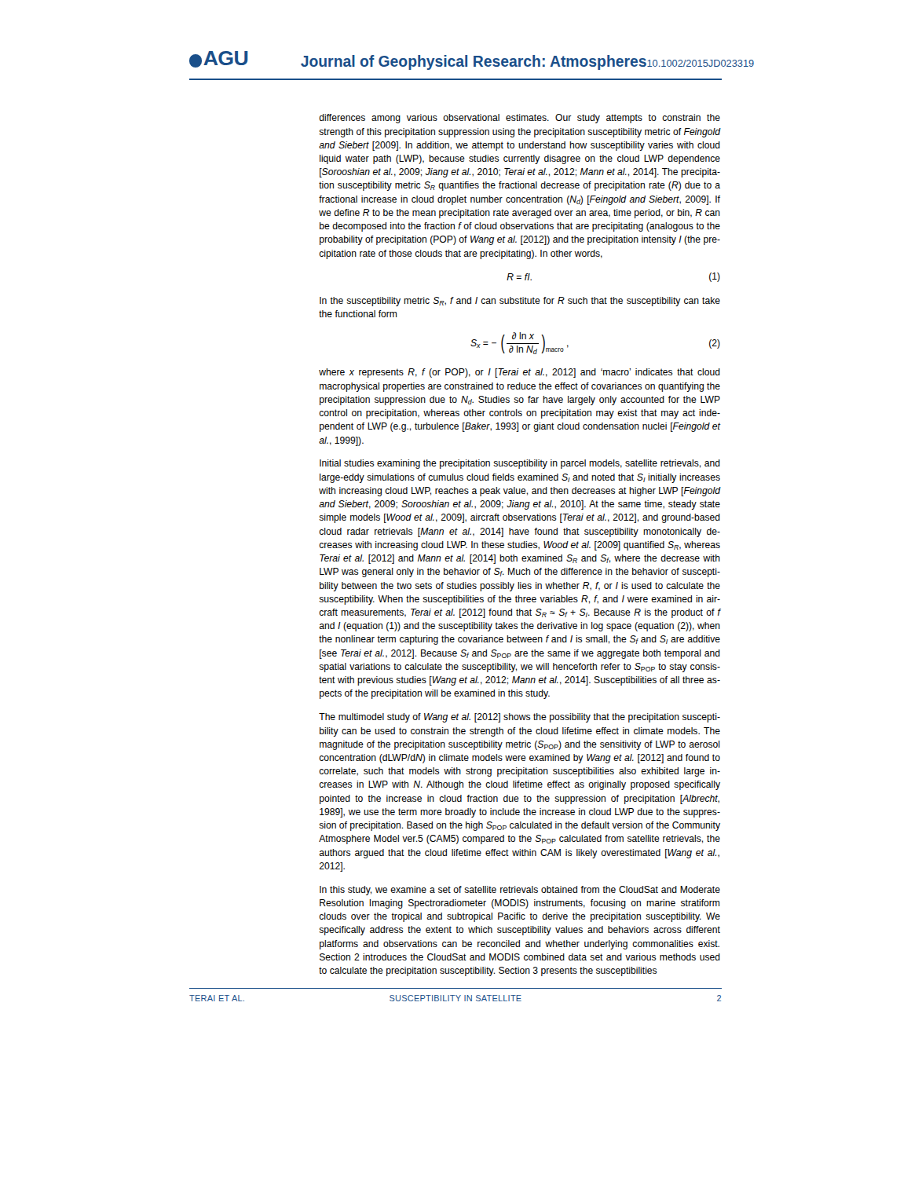AGU
Journal of Geophysical Research: Atmospheres
10.1002/2015JD023319
differences among various observational estimates. Our study attempts to constrain the strength of this precipitation suppression using the precipitation susceptibility metric of Feingold and Siebert [2009]. In addition, we attempt to understand how susceptibility varies with cloud liquid water path (LWP), because studies currently disagree on the cloud LWP dependence [Sorooshian et al., 2009; Jiang et al., 2010; Terai et al., 2012; Mann et al., 2014]. The precipitation susceptibility metric SR quantifies the fractional decrease of precipitation rate (R) due to a fractional increase in cloud droplet number concentration (Nd) [Feingold and Siebert, 2009]. If we define R to be the mean precipitation rate averaged over an area, time period, or bin, R can be decomposed into the fraction f of cloud observations that are precipitating (analogous to the probability of precipitation (POP) of Wang et al. [2012]) and the precipitation intensity I (the precipitation rate of those clouds that are precipitating). In other words,
R = fI.
(1)
In the susceptibility metric SR, f and I can substitute for R such that the susceptibility can take the functional form
Sx = − (∂ ln x∂ ln Nd) macro ,
(2)
where x represents R, f (or POP), or I [Terai et al., 2012] and ‘macro’ indicates that cloud macrophysical properties are constrained to reduce the effect of covariances on quantifying the precipitation suppression due to Nd. Studies so far have largely only accounted for the LWP control on precipitation, whereas other controls on precipitation may exist that may act independent of LWP (e.g., turbulence [Baker, 1993] or giant cloud condensation nuclei [Feingold et al., 1999]).
Initial studies examining the precipitation susceptibility in parcel models, satellite retrievals, and large-eddy simulations of cumulus cloud fields examined SI and noted that SI initially increases with increasing cloud LWP, reaches a peak value, and then decreases at higher LWP [Feingold and Siebert, 2009; Sorooshian et al., 2009; Jiang et al., 2010]. At the same time, steady state simple models [Wood et al., 2009], aircraft observations [Terai et al., 2012], and ground-based cloud radar retrievals [Mann et al., 2014] have found that susceptibility monotonically decreases with increasing cloud LWP. In these studies, Wood et al. [2009] quantified SR, whereas Terai et al. [2012] and Mann et al. [2014] both examined SR and Sf, where the decrease with LWP was general only in the behavior of Sf. Much of the difference in the behavior of susceptibility between the two sets of studies possibly lies in whether R, f, or I is used to calculate the susceptibility. When the susceptibilities of the three variables R, f, and I were examined in aircraft measurements, Terai et al. [2012] found that SR ≈ Sf + SI. Because R is the product of f and I (equation (1)) and the susceptibility takes the derivative in log space (equation (2)), when the nonlinear term capturing the covariance between f and I is small, the Sf and SI are additive [see Terai et al., 2012]. Because Sf and SPOP are the same if we aggregate both temporal and spatial variations to calculate the susceptibility, we will henceforth refer to SPOP to stay consistent with previous studies [Wang et al., 2012; Mann et al., 2014]. Susceptibilities of all three aspects of the precipitation will be examined in this study.
The multimodel study of Wang et al. [2012] shows the possibility that the precipitation susceptibility can be used to constrain the strength of the cloud lifetime effect in climate models. The magnitude of the precipitation susceptibility metric (SPOP) and the sensitivity of LWP to aerosol concentration (dLWP/dN) in climate models were examined by Wang et al. [2012] and found to correlate, such that models with strong precipitation susceptibilities also exhibited large increases in LWP with N. Although the cloud lifetime effect as originally proposed specifically pointed to the increase in cloud fraction due to the suppression of precipitation [Albrecht, 1989], we use the term more broadly to include the increase in cloud LWP due to the suppression of precipitation. Based on the high SPOP calculated in the default version of the Community Atmosphere Model ver.5 (CAM5) compared to the SPOP calculated from satellite retrievals, the authors argued that the cloud lifetime effect within CAM is likely overestimated [Wang et al., 2012].
In this study, we examine a set of satellite retrievals obtained from the CloudSat and Moderate Resolution Imaging Spectroradiometer (MODIS) instruments, focusing on marine stratiform clouds over the tropical and subtropical Pacific to derive the precipitation susceptibility. We specifically address the extent to which susceptibility values and behaviors across different platforms and observations can be reconciled and whether underlying commonalities exist. Section 2 introduces the CloudSat and MODIS combined data set and various methods used to calculate the precipitation susceptibility. Section 3 presents the susceptibilities
TERAI ET AL.
SUSCEPTIBILITY IN SATELLITE
2